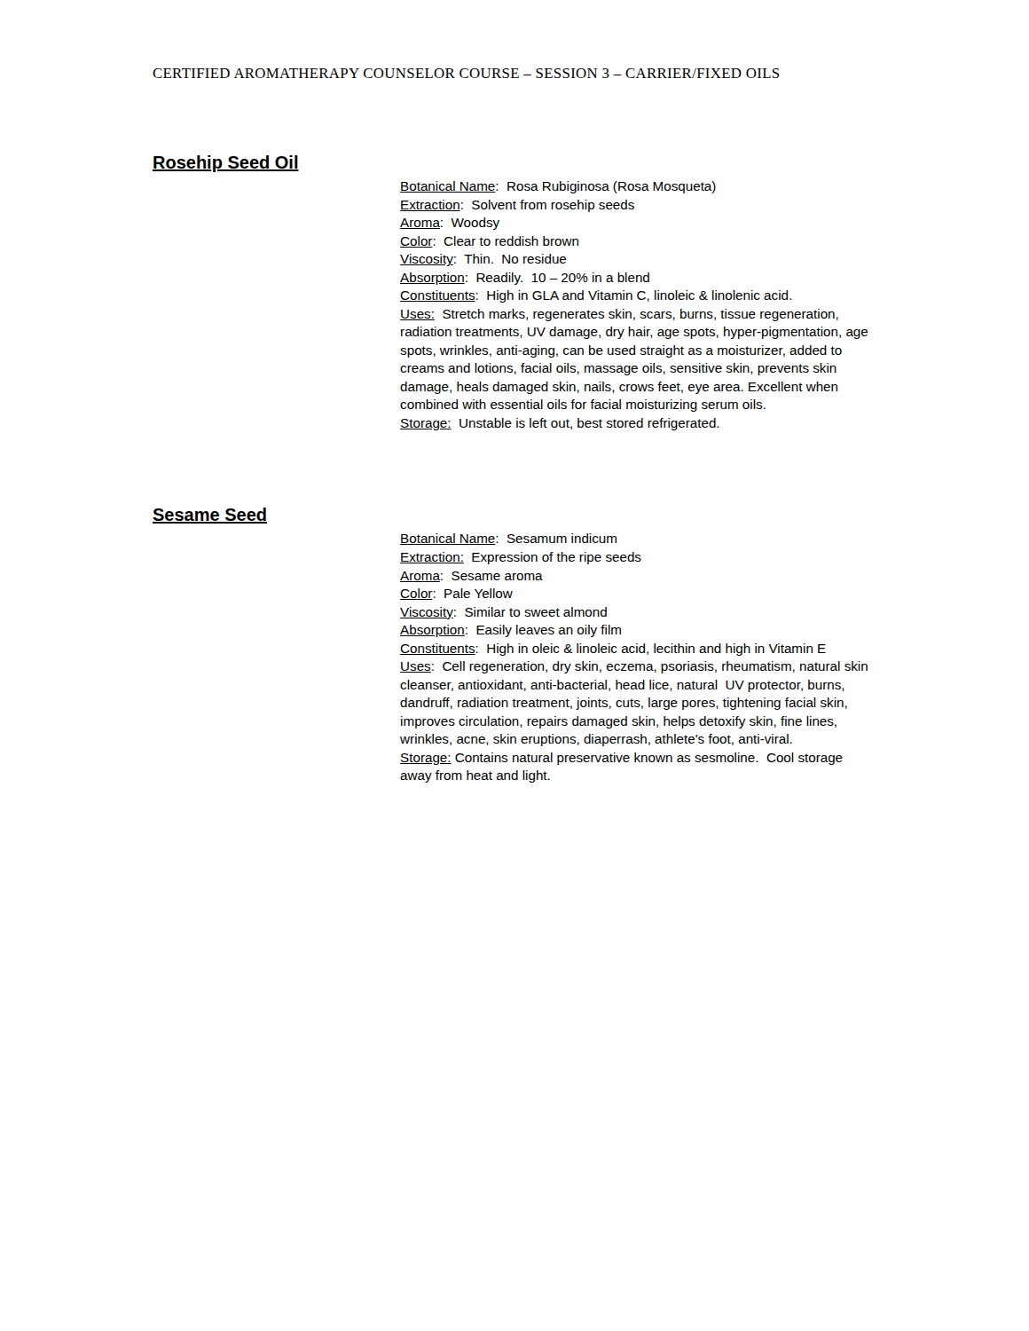CERTIFIED AROMATHERAPY COUNSELOR COURSE – SESSION 3 – CARRIER/FIXED OILS
Rosehip Seed Oil
Botanical Name: Rosa Rubiginosa (Rosa Mosqueta)
Extraction: Solvent from rosehip seeds
Aroma: Woodsy
Color: Clear to reddish brown
Viscosity: Thin. No residue
Absorption: Readily. 10 – 20% in a blend
Constituents: High in GLA and Vitamin C, linoleic & linolenic acid.
Uses: Stretch marks, regenerates skin, scars, burns, tissue regeneration, radiation treatments, UV damage, dry hair, age spots, hyper-pigmentation, age spots, wrinkles, anti-aging, can be used straight as a moisturizer, added to creams and lotions, facial oils, massage oils, sensitive skin, prevents skin damage, heals damaged skin, nails, crows feet, eye area. Excellent when combined with essential oils for facial moisturizing serum oils.
Storage: Unstable is left out, best stored refrigerated.
Sesame Seed
Botanical Name: Sesamum indicum
Extraction: Expression of the ripe seeds
Aroma: Sesame aroma
Color: Pale Yellow
Viscosity: Similar to sweet almond
Absorption: Easily leaves an oily film
Constituents: High in oleic & linoleic acid, lecithin and high in Vitamin E
Uses: Cell regeneration, dry skin, eczema, psoriasis, rheumatism, natural skin cleanser, antioxidant, anti-bacterial, head lice, natural UV protector, burns, dandruff, radiation treatment, joints, cuts, large pores, tightening facial skin, improves circulation, repairs damaged skin, helps detoxify skin, fine lines, wrinkles, acne, skin eruptions, diaperrash, athlete's foot, anti-viral.
Storage: Contains natural preservative known as sesmoline. Cool storage away from heat and light.